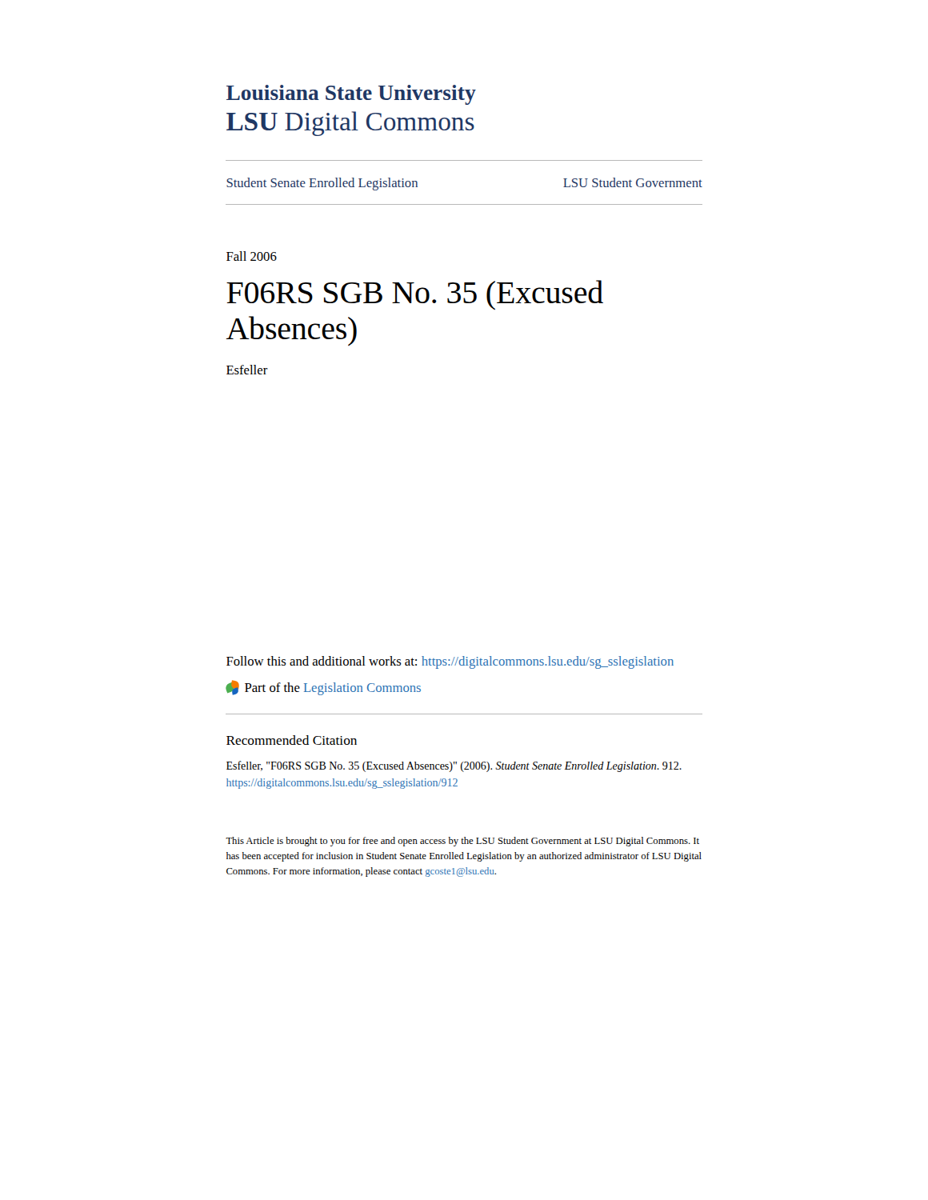Louisiana State University
LSU Digital Commons
Student Senate Enrolled Legislation
LSU Student Government
Fall 2006
F06RS SGB No. 35 (Excused Absences)
Esfeller
Follow this and additional works at: https://digitalcommons.lsu.edu/sg_sslegislation
Part of the Legislation Commons
Recommended Citation
Esfeller, "F06RS SGB No. 35 (Excused Absences)" (2006). Student Senate Enrolled Legislation. 912.
https://digitalcommons.lsu.edu/sg_sslegislation/912
This Article is brought to you for free and open access by the LSU Student Government at LSU Digital Commons. It has been accepted for inclusion in Student Senate Enrolled Legislation by an authorized administrator of LSU Digital Commons. For more information, please contact gcoste1@lsu.edu.